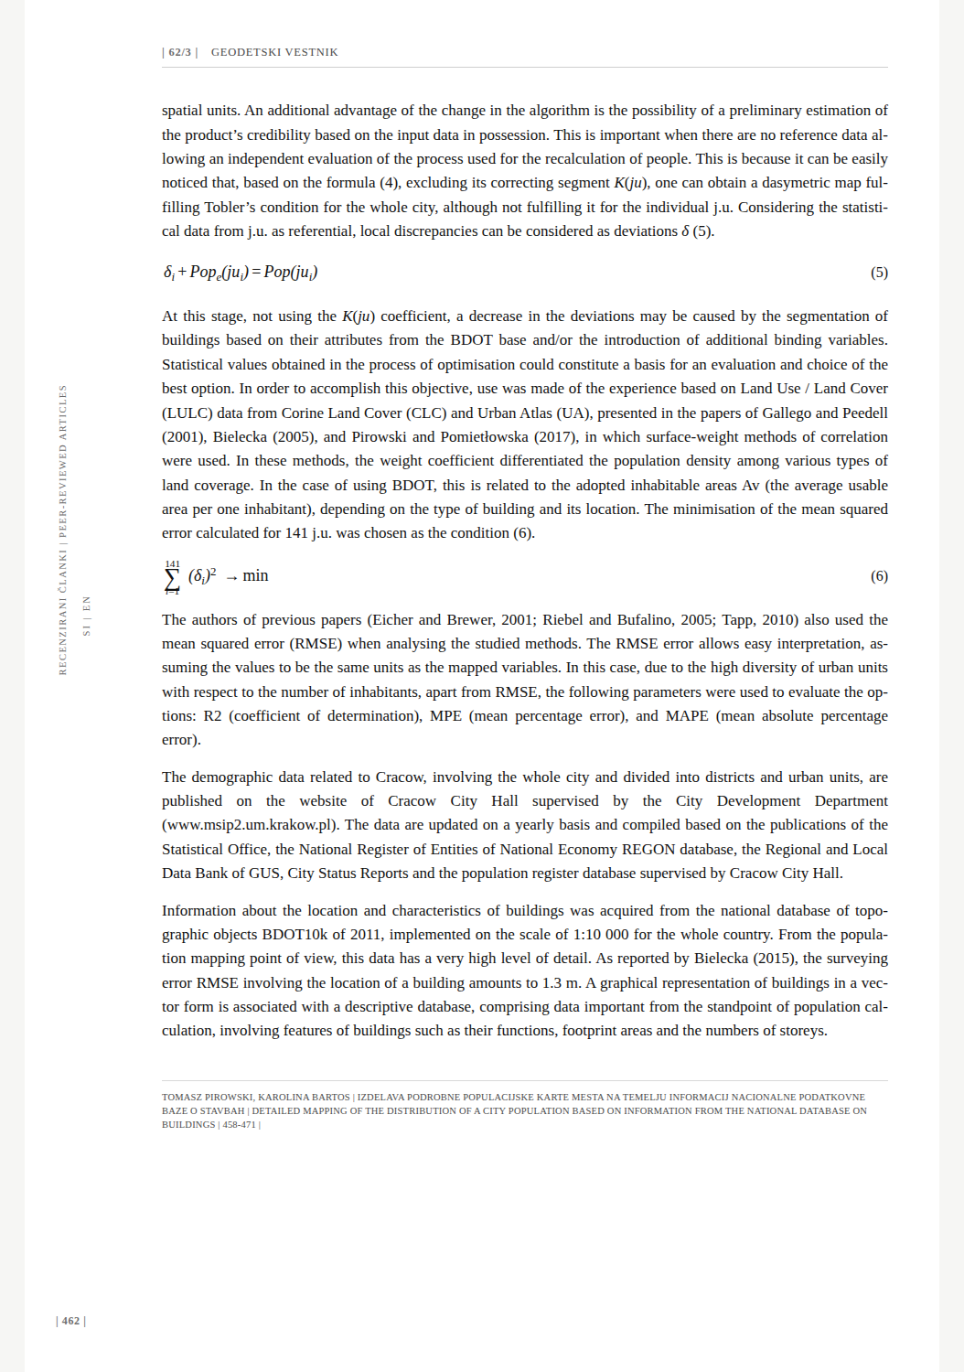| 62/3 | GEODETSKI VESTNIK
RECENZIRANI ČLANKI | PEER-REVIEWED ARTICLES
SI | EN
spatial units. An additional advantage of the change in the algorithm is the possibility of a preliminary estimation of the product’s credibility based on the input data in possession. This is important when there are no reference data allowing an independent evaluation of the process used for the recalculation of people. This is because it can be easily noticed that, based on the formula (4), excluding its correcting segment K(ju), one can obtain a dasymetric map fulfilling Tobler’s condition for the whole city, although not fulfilling it for the individual j.u. Considering the statistical data from j.u. as referential, local discrepancies can be considered as deviations δ (5).
δi+Pop e(ju i)=Pop(ju i) (5)
At this stage, not using the K(ju) coefficient, a decrease in the deviations may be caused by the segmentation of buildings based on their attributes from the BDOT base and/or the introduction of additional binding variables. Statistical values obtained in the process of optimisation could constitute a basis for an evaluation and choice of the best option. In order to accomplish this objective, use was made of the experience based on Land Use / Land Cover (LULC) data from Corine Land Cover (CLC) and Urban Atlas (UA), presented in the papers of Gallego and Peedell (2001), Bielecka (2005), and Pirowski and Pomietłowska (2017), in which surface-weight methods of correlation were used. In these methods, the weight coefficient differentiated the population density among various types of land coverage. In the case of using BDOT, this is related to the adopted inhabitable areas Av (the average usable area per one inhabitant), depending on the type of building and its location. The minimisation of the mean squared error calculated for 141 j.u. was chosen as the condition (6).
∑141 i=1 (δi)2 →min (6)
The authors of previous papers (Eicher and Brewer, 2001; Riebel and Bufalino, 2005; Tapp, 2010) also used the mean squared error (RMSE) when analysing the studied methods. The RMSE error allows easy interpretation, assuming the values to be the same units as the mapped variables. In this case, due to the high diversity of urban units with respect to the number of inhabitants, apart from RMSE, the following parameters were used to evaluate the options: R2 (coefficient of determination), MPE (mean percentage error), and MAPE (mean absolute percentage error).
The demographic data related to Cracow, involving the whole city and divided into districts and urban units, are published on the website of Cracow City Hall supervised by the City Development Department (www.msip2.um.krakow.pl). The data are updated on a yearly basis and compiled based on the publications of the Statistical Office, the National Register of Entities of National Economy REGON database, the Regional and Local Data Bank of GUS, City Status Reports and the population register database supervised by Cracow City Hall.
Information about the location and characteristics of buildings was acquired from the national database of topographic objects BDOT10k of 2011, implemented on the scale of 1:10 000 for the whole country. From the population mapping point of view, this data has a very high level of detail. As reported by Bielecka (2015), the surveying error RMSE involving the location of a building amounts to 1.3 m. A graphical representation of buildings in a vector form is associated with a descriptive database, comprising data important from the standpoint of population calculation, involving features of buildings such as their functions, footprint areas and the numbers of storeys.
Tomasz Pirowski, Karolina Bartos | IZDELAVA PODROBNE POPULACIJSKE KARTE MESTA NA TEMELJU INFORMACIJ NACIONALNE PODATKOVNE BAZE O STAVBAH | DETAILED MAPPING OF THE DISTRIBUTION OF A CITY POPULATION BASED ON INFORMATION FROM THE NATIONAL DATABASE ON BUILDINGS | 458-471 |
| 462 |